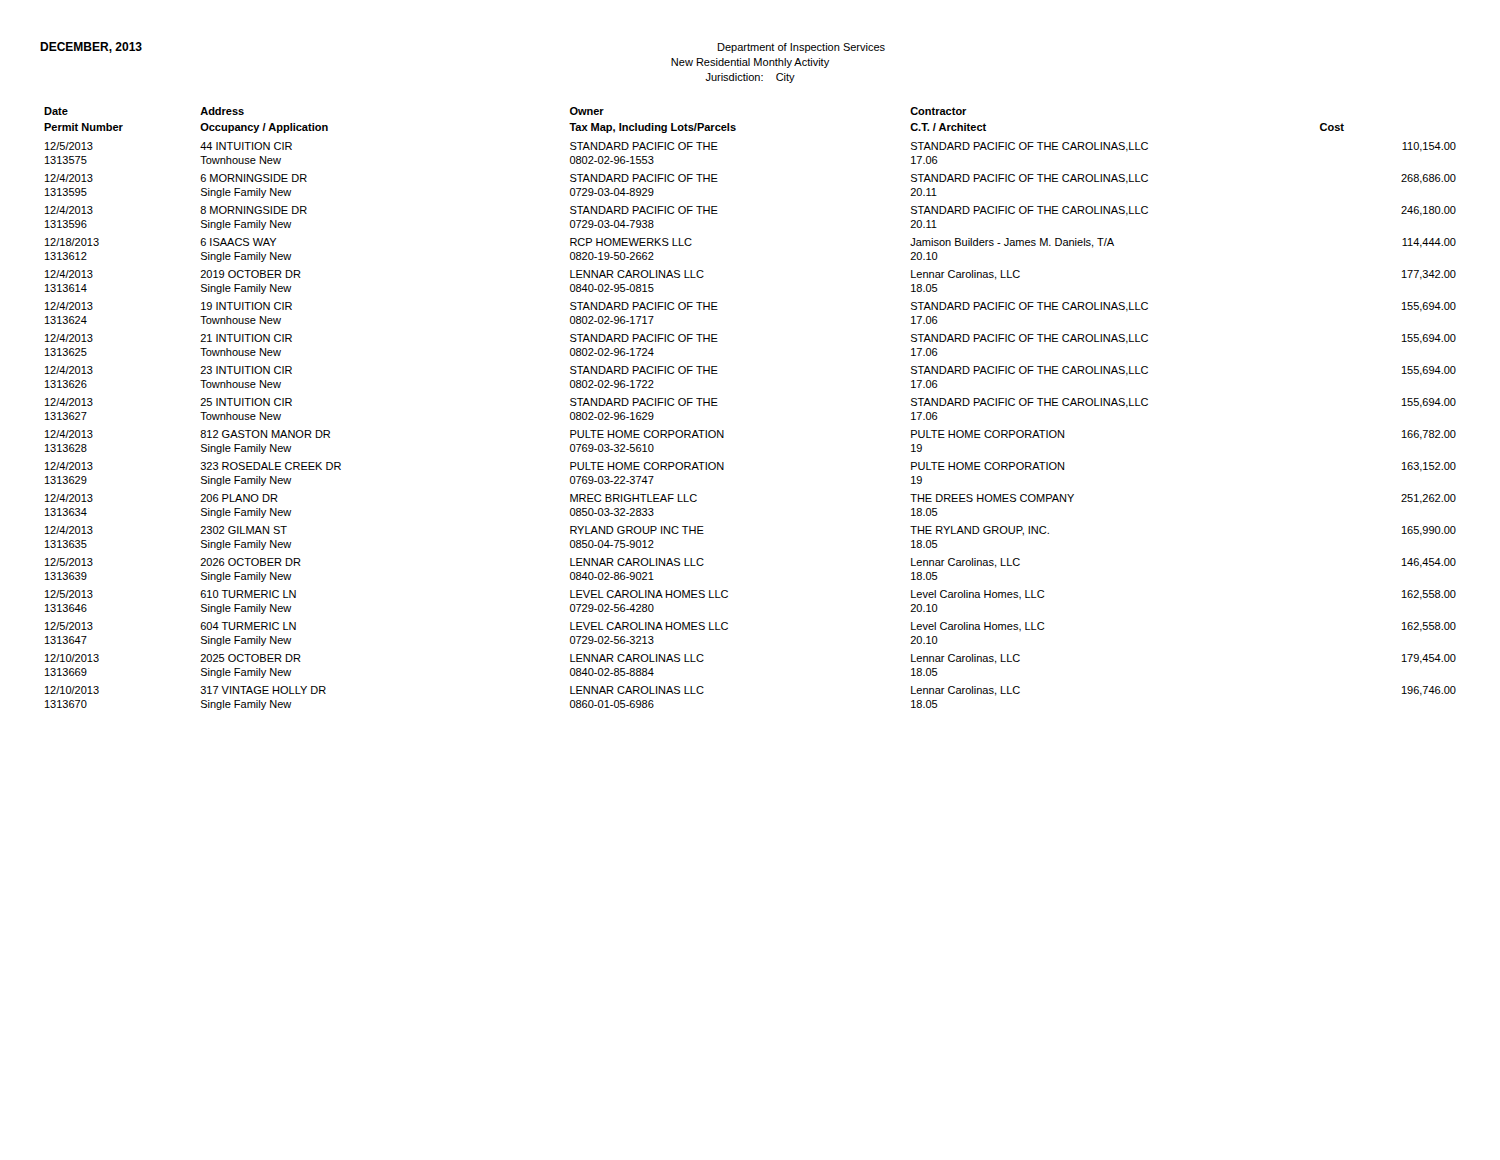DECEMBER, 2013
Department of Inspection Services
New Residential Monthly Activity
Jurisdiction: City
| Date | Address | Owner | Contractor | |
| --- | --- | --- | --- | --- |
| Permit Number | Occupancy / Application | Tax Map, Including Lots/Parcels | C.T. / Architect | Cost |
| 12/5/2013 | 44 INTUITION CIR | STANDARD PACIFIC OF THE | STANDARD PACIFIC OF THE CAROLINAS,LLC | 110,154.00 |
| 1313575 | Townhouse New | 0802-02-96-1553 | 17.06 | |
| 12/4/2013 | 6 MORNINGSIDE DR | STANDARD PACIFIC OF THE | STANDARD PACIFIC OF THE CAROLINAS,LLC | 268,686.00 |
| 1313595 | Single Family New | 0729-03-04-8929 | 20.11 | |
| 12/4/2013 | 8 MORNINGSIDE DR | STANDARD PACIFIC OF THE | STANDARD PACIFIC OF THE CAROLINAS,LLC | 246,180.00 |
| 1313596 | Single Family New | 0729-03-04-7938 | 20.11 | |
| 12/18/2013 | 6 ISAACS WAY | RCP HOMEWERKS LLC | Jamison Builders - James M. Daniels, T/A | 114,444.00 |
| 1313612 | Single Family New | 0820-19-50-2662 | 20.10 | |
| 12/4/2013 | 2019 OCTOBER DR | LENNAR CAROLINAS LLC | Lennar Carolinas, LLC | 177,342.00 |
| 1313614 | Single Family New | 0840-02-95-0815 | 18.05 | |
| 12/4/2013 | 19 INTUITION CIR | STANDARD PACIFIC OF THE | STANDARD PACIFIC OF THE CAROLINAS,LLC | 155,694.00 |
| 1313624 | Townhouse New | 0802-02-96-1717 | 17.06 | |
| 12/4/2013 | 21 INTUITION CIR | STANDARD PACIFIC OF THE | STANDARD PACIFIC OF THE CAROLINAS,LLC | 155,694.00 |
| 1313625 | Townhouse New | 0802-02-96-1724 | 17.06 | |
| 12/4/2013 | 23 INTUITION CIR | STANDARD PACIFIC OF THE | STANDARD PACIFIC OF THE CAROLINAS,LLC | 155,694.00 |
| 1313626 | Townhouse New | 0802-02-96-1722 | 17.06 | |
| 12/4/2013 | 25 INTUITION CIR | STANDARD PACIFIC OF THE | STANDARD PACIFIC OF THE CAROLINAS,LLC | 155,694.00 |
| 1313627 | Townhouse New | 0802-02-96-1629 | 17.06 | |
| 12/4/2013 | 812 GASTON MANOR DR | PULTE HOME CORPORATION | PULTE HOME CORPORATION | 166,782.00 |
| 1313628 | Single Family New | 0769-03-32-5610 | 19 | |
| 12/4/2013 | 323 ROSEDALE CREEK DR | PULTE HOME CORPORATION | PULTE HOME CORPORATION | 163,152.00 |
| 1313629 | Single Family New | 0769-03-22-3747 | 19 | |
| 12/4/2013 | 206 PLANO DR | MREC BRIGHTLEAF LLC | THE DREES HOMES COMPANY | 251,262.00 |
| 1313634 | Single Family New | 0850-03-32-2833 | 18.05 | |
| 12/4/2013 | 2302 GILMAN ST | RYLAND GROUP INC THE | THE RYLAND GROUP, INC. | 165,990.00 |
| 1313635 | Single Family New | 0850-04-75-9012 | 18.05 | |
| 12/5/2013 | 2026 OCTOBER DR | LENNAR CAROLINAS LLC | Lennar Carolinas, LLC | 146,454.00 |
| 1313639 | Single Family New | 0840-02-86-9021 | 18.05 | |
| 12/5/2013 | 610 TURMERIC LN | LEVEL CAROLINA HOMES LLC | Level Carolina Homes, LLC | 162,558.00 |
| 1313646 | Single Family New | 0729-02-56-4280 | 20.10 | |
| 12/5/2013 | 604 TURMERIC LN | LEVEL CAROLINA HOMES LLC | Level Carolina Homes, LLC | 162,558.00 |
| 1313647 | Single Family New | 0729-02-56-3213 | 20.10 | |
| 12/10/2013 | 2025 OCTOBER DR | LENNAR CAROLINAS LLC | Lennar Carolinas, LLC | 179,454.00 |
| 1313669 | Single Family New | 0840-02-85-8884 | 18.05 | |
| 12/10/2013 | 317 VINTAGE HOLLY DR | LENNAR CAROLINAS LLC | Lennar Carolinas, LLC | 196,746.00 |
| 1313670 | Single Family New | 0860-01-05-6986 | 18.05 | |